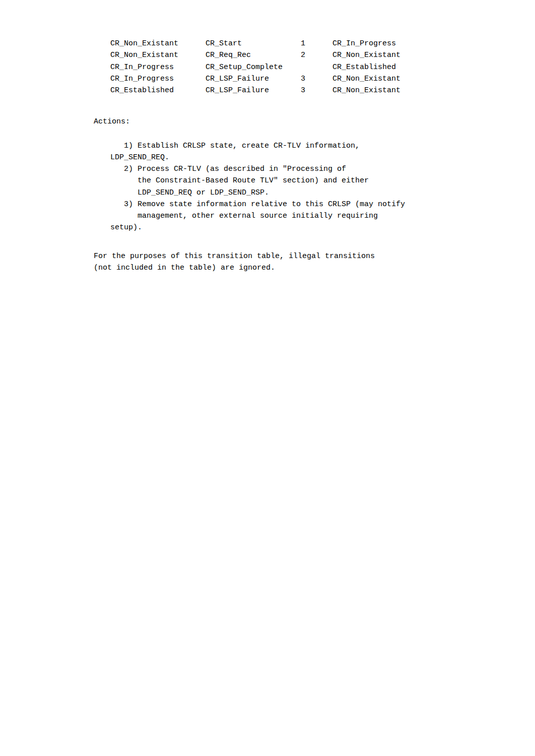CR_Non_Existant      CR_Start             1      CR_In_Progress
CR_Non_Existant      CR_Req_Rec           2      CR_Non_Existant
CR_In_Progress       CR_Setup_Complete           CR_Established
CR_In_Progress       CR_LSP_Failure       3      CR_Non_Existant
CR_Established       CR_LSP_Failure       3      CR_Non_Existant
Actions:
   1) Establish CRLSP state, create CR-TLV information,
LDP_SEND_REQ.
   2) Process CR-TLV (as described in "Processing of
      the Constraint-Based Route TLV" section) and either
      LDP_SEND_REQ or LDP_SEND_RSP.
   3) Remove state information relative to this CRLSP (may notify
      management, other external source initially requiring
setup).
For the purposes of this transition table, illegal transitions
(not included in the table) are ignored.